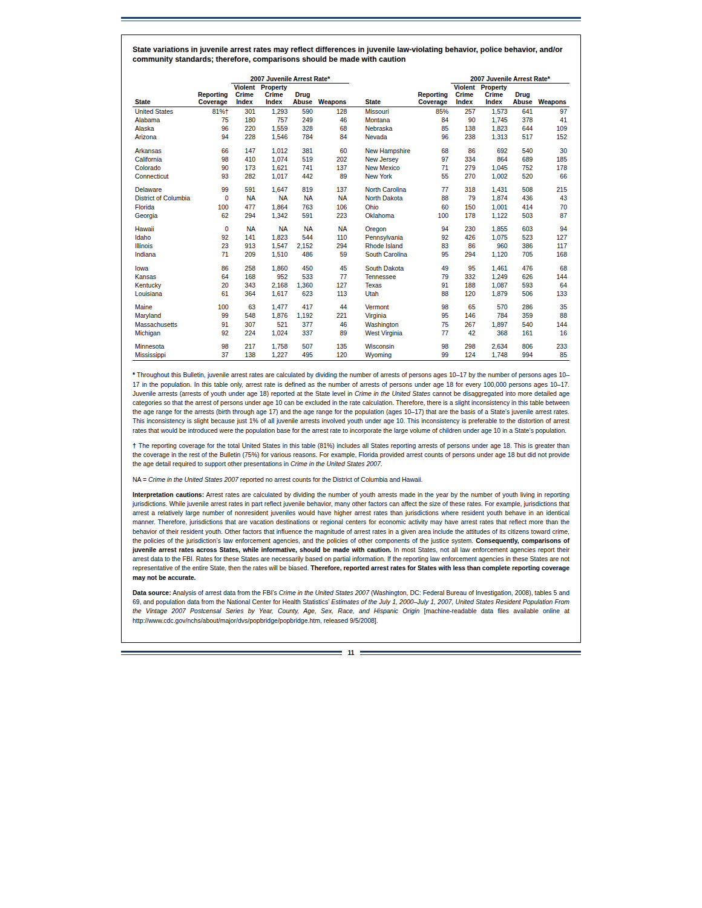State variations in juvenile arrest rates may reflect differences in juvenile law-violating behavior, police behavior, and/or community standards; therefore, comparisons should be made with caution
| | | 2007 Juvenile Arrest Rate* | | | | 2007 Juvenile Arrest Rate* |
| | | Violent | Property | | | | | | Violent | Property | | |
| | Reporting | Crime | Crime | Drug | | | | Reporting | Crime | Crime | Drug | |
| State | Coverage | Index | Index | Abuse | Weapons | | State | Coverage | Index | Index | Abuse | Weapons |
| United States | 81%† | 301 | 1,293 | 590 | 128 | | Missouri | 85% | 257 | 1,573 | 641 | 97 |
| Alabama | 75 | 180 | 757 | 249 | 46 | | Montana | 84 | 90 | 1,745 | 378 | 41 |
| Alaska | 96 | 220 | 1,559 | 328 | 68 | | Nebraska | 85 | 138 | 1,823 | 644 | 109 |
| Arizona | 94 | 228 | 1,546 | 784 | 84 | | Nevada | 96 | 238 | 1,313 | 517 | 152 |
| Arkansas | 66 | 147 | 1,012 | 381 | 60 | | New Hampshire | 68 | 86 | 692 | 540 | 30 |
| California | 98 | 410 | 1,074 | 519 | 202 | | New Jersey | 97 | 334 | 864 | 689 | 185 |
| Colorado | 90 | 173 | 1,621 | 741 | 137 | | New Mexico | 71 | 279 | 1,045 | 752 | 178 |
| Connecticut | 93 | 282 | 1,017 | 442 | 89 | | New York | 55 | 270 | 1,002 | 520 | 66 |
| Delaware | 99 | 591 | 1,647 | 819 | 137 | | North Carolina | 77 | 318 | 1,431 | 508 | 215 |
| District of Columbia | 0 | NA | NA | NA | NA | | North Dakota | 88 | 79 | 1,874 | 436 | 43 |
| Florida | 100 | 477 | 1,864 | 763 | 106 | | Ohio | 60 | 150 | 1,001 | 414 | 70 |
| Georgia | 62 | 294 | 1,342 | 591 | 223 | | Oklahoma | 100 | 178 | 1,122 | 503 | 87 |
| Hawaii | 0 | NA | NA | NA | NA | | Oregon | 94 | 230 | 1,855 | 603 | 94 |
| Idaho | 92 | 141 | 1,823 | 544 | 110 | | Pennsylvania | 92 | 426 | 1,075 | 523 | 127 |
| Illinois | 23 | 913 | 1,547 | 2,152 | 294 | | Rhode Island | 83 | 86 | 960 | 386 | 117 |
| Indiana | 71 | 209 | 1,510 | 486 | 59 | | South Carolina | 95 | 294 | 1,120 | 705 | 168 |
| Iowa | 86 | 258 | 1,860 | 450 | 45 | | South Dakota | 49 | 95 | 1,461 | 476 | 68 |
| Kansas | 64 | 168 | 952 | 533 | 77 | | Tennessee | 79 | 332 | 1,249 | 626 | 144 |
| Kentucky | 20 | 343 | 2,168 | 1,360 | 127 | | Texas | 91 | 188 | 1,087 | 593 | 64 |
| Louisiana | 61 | 364 | 1,617 | 623 | 113 | | Utah | 88 | 120 | 1,879 | 506 | 133 |
| Maine | 100 | 63 | 1,477 | 417 | 44 | | Vermont | 98 | 65 | 570 | 286 | 35 |
| Maryland | 99 | 548 | 1,876 | 1,192 | 221 | | Virginia | 95 | 146 | 784 | 359 | 88 |
| Massachusetts | 91 | 307 | 521 | 377 | 46 | | Washington | 75 | 267 | 1,897 | 540 | 144 |
| Michigan | 92 | 224 | 1,024 | 337 | 89 | | West Virginia | 77 | 42 | 368 | 161 | 16 |
| Minnesota | 98 | 217 | 1,758 | 507 | 135 | | Wisconsin | 98 | 298 | 2,634 | 806 | 233 |
| Mississippi | 37 | 138 | 1,227 | 495 | 120 | | Wyoming | 99 | 124 | 1,748 | 994 | 85 |
* Throughout this Bulletin, juvenile arrest rates are calculated by dividing the number of arrests of persons ages 10–17 by the number of persons ages 10–17 in the population. In this table only, arrest rate is defined as the number of arrests of persons under age 18 for every 100,000 persons ages 10–17. Juvenile arrests (arrests of youth under age 18) reported at the State level in Crime in the United States cannot be disaggregated into more detailed age categories so that the arrest of persons under age 10 can be excluded in the rate calculation. Therefore, there is a slight inconsistency in this table between the age range for the arrests (birth through age 17) and the age range for the population (ages 10–17) that are the basis of a State’s juvenile arrest rates. This inconsistency is slight because just 1% of all juvenile arrests involved youth under age 10. This inconsistency is preferable to the distortion of arrest rates that would be introduced were the population base for the arrest rate to incorporate the large volume of children under age 10 in a State’s population.
† The reporting coverage for the total United States in this table (81%) includes all States reporting arrests of persons under age 18. This is greater than the coverage in the rest of the Bulletin (75%) for various reasons. For example, Florida provided arrest counts of persons under age 18 but did not provide the age detail required to support other presentations in Crime in the United States 2007.
NA = Crime in the United States 2007 reported no arrest counts for the District of Columbia and Hawaii.
Interpretation cautions: Arrest rates are calculated by dividing the number of youth arrests made in the year by the number of youth living in reporting jurisdictions. While juvenile arrest rates in part reflect juvenile behavior, many other factors can affect the size of these rates. For example, jurisdictions that arrest a relatively large number of nonresident juveniles would have higher arrest rates than jurisdictions where resident youth behave in an identical manner. Therefore, jurisdictions that are vacation destinations or regional centers for economic activity may have arrest rates that reflect more than the behavior of their resident youth. Other factors that influence the magnitude of arrest rates in a given area include the attitudes of its citizens toward crime, the policies of the jurisdiction’s law enforcement agencies, and the policies of other components of the justice system. Consequently, comparisons of juvenile arrest rates across States, while informative, should be made with caution. In most States, not all law enforcement agencies report their arrest data to the FBI. Rates for these States are necessarily based on partial information. If the reporting law enforcement agencies in these States are not representative of the entire State, then the rates will be biased. Therefore, reported arrest rates for States with less than complete reporting coverage may not be accurate.
Data source: Analysis of arrest data from the FBI’s Crime in the United States 2007 (Washington, DC: Federal Bureau of Investigation, 2008), tables 5 and 69, and population data from the National Center for Health Statistics’ Estimates of the July 1, 2000–July 1, 2007, United States Resident Population From the Vintage 2007 Postcensal Series by Year, County, Age, Sex, Race, and Hispanic Origin [machine-readable data files available online at http://www.cdc.gov/nchs/about/major/dvs/popbridge/popbridge.htm, released 9/5/2008].
11